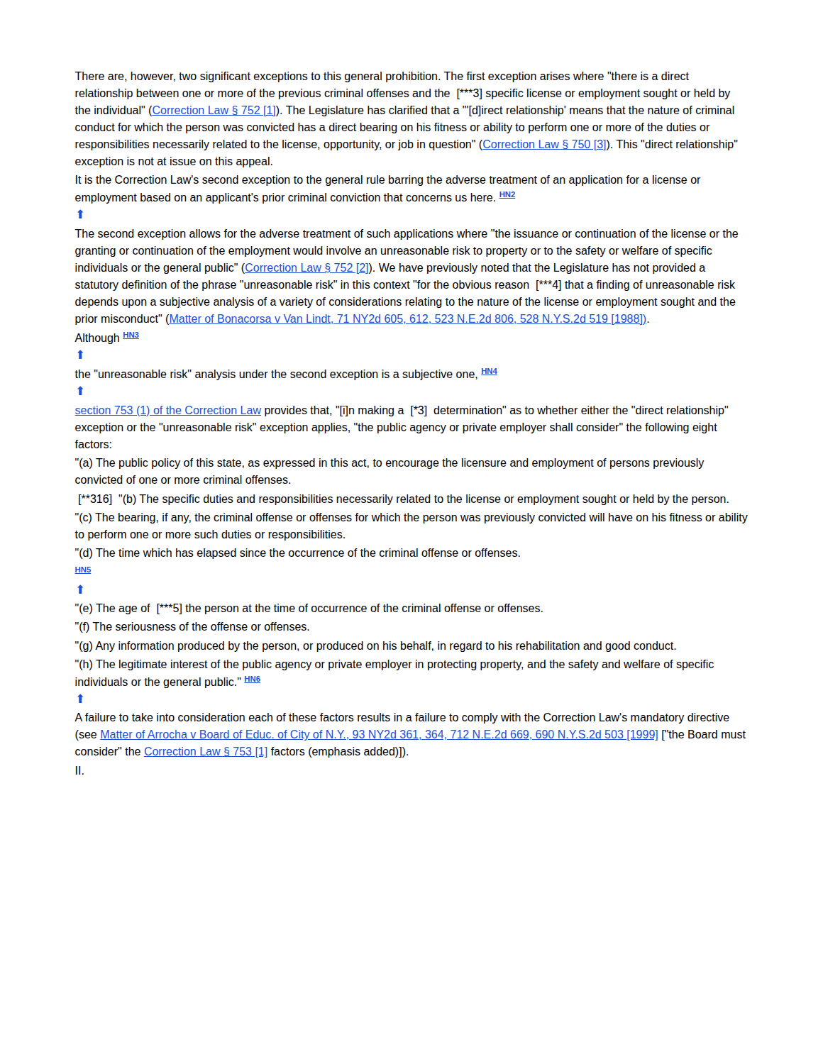There are, however, two significant exceptions to this general prohibition. The first exception arises where "there is a direct relationship between one or more of the previous criminal offenses and the [***3] specific license or employment sought or held by the individual" (Correction Law § 752 [1]). The Legislature has clarified that a "'[d]irect relationship' means that the nature of criminal conduct for which the person was convicted has a direct bearing on his fitness or ability to perform one or more of the duties or responsibilities necessarily related to the license, opportunity, or job in question" (Correction Law § 750 [3]). This "direct relationship" exception is not at issue on this appeal.
It is the Correction Law's second exception to the general rule barring the adverse treatment of an application for a license or employment based on an applicant's prior criminal conviction that concerns us here. HN2
⬆
The second exception allows for the adverse treatment of such applications where "the issuance or continuation of the license or the granting or continuation of the employment would involve an unreasonable risk to property or to the safety or welfare of specific individuals or the general public" (Correction Law § 752 [2]). We have previously noted that the Legislature has not provided a statutory definition of the phrase "unreasonable risk" in this context "for the obvious reason [***4] that a finding of unreasonable risk depends upon a subjective analysis of a variety of considerations relating to the nature of the license or employment sought and the prior misconduct" (Matter of Bonacorsa v Van Lindt, 71 NY2d 605, 612, 523 N.E.2d 806, 528 N.Y.S.2d 519 [1988]).
Although HN3
⬆
the "unreasonable risk" analysis under the second exception is a subjective one, HN4
⬆
section 753 (1) of the Correction Law provides that, "[i]n making a [*3] determination" as to whether either the "direct relationship" exception or the "unreasonable risk" exception applies, "the public agency or private employer shall consider" the following eight factors:
"(a) The public policy of this state, as expressed in this act, to encourage the licensure and employment of persons previously convicted of one or more criminal offenses.
[**316] "(b) The specific duties and responsibilities necessarily related to the license or employment sought or held by the person.
"(c) The bearing, if any, the criminal offense or offenses for which the person was previously convicted will have on his fitness or ability to perform one or more such duties or responsibilities.
"(d) The time which has elapsed since the occurrence of the criminal offense or offenses.
HN5
⬆
"(e) The age of [***5] the person at the time of occurrence of the criminal offense or offenses.
"(f) The seriousness of the offense or offenses.
"(g) Any information produced by the person, or produced on his behalf, in regard to his rehabilitation and good conduct.
"(h) The legitimate interest of the public agency or private employer in protecting property, and the safety and welfare of specific individuals or the general public." HN6
⬆
A failure to take into consideration each of these factors results in a failure to comply with the Correction Law's mandatory directive (see Matter of Arrocha v Board of Educ. of City of N.Y., 93 NY2d 361, 364, 712 N.E.2d 669, 690 N.Y.S.2d 503 [1999] ["the Board must consider" the Correction Law § 753 [1] factors (emphasis added)]).
II.